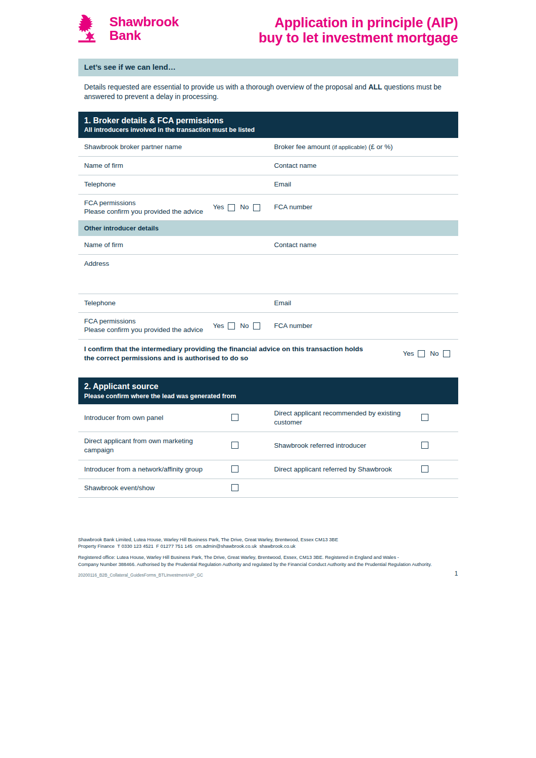Shawbrook
Bank
Application in principle (AIP)
buy to let investment mortgage
Let’s see if we can lend…
Details requested are essential to provide us with a thorough overview of the proposal and ALL questions must be answered to prevent a delay in processing.
1. Broker details & FCA permissions All introducers involved in the transaction must be listed
| Shawbrook broker partner name | Broker fee amount (if applicable) (£ or %) |
| Name of firm | Contact name |
| Telephone | Email |
| FCA permissions Please confirm you provided the advice Yes No | FCA number |
Other introducer details
| Name of firm | Contact name |
| Address |
| Telephone | Email |
| FCA permissions Please confirm you provided the advice Yes No | FCA number |
I confirm that the intermediary providing the financial advice on this transaction holds
the correct permissions and is authorised to do so
Yes No
2. Applicant source Please confirm where the lead was generated from
| Introducer from own panel | | Direct applicant recommended by existing customer | |
| Direct applicant from own marketing campaign | | Shawbrook referred introducer | |
| Introducer from a network/affinity group | | Direct applicant referred by Shawbrook | |
| Shawbrook event/show | | | |
Shawbrook Bank Limited, Lutea House, Warley Hill Business Park, The Drive, Great Warley, Brentwood, Essex CM13 3BE
Property Finance T 0330 123 4521 F 01277 751 145 cm.admin@shawbrook.co.uk shawbrook.co.uk
Registered office: Lutea House, Warley Hill Business Park, The Drive, Great Warley, Brentwood, Essex, CM13 3BE. Registered in England and Wales -
Company Number 388466. Authorised by the Prudential Regulation Authority and regulated by the Financial Conduct Authority and the Prudential Regulation Authority.
20200116_B2B_Collateral_GuidesForms_BTLInvestmentAIP_GC
1